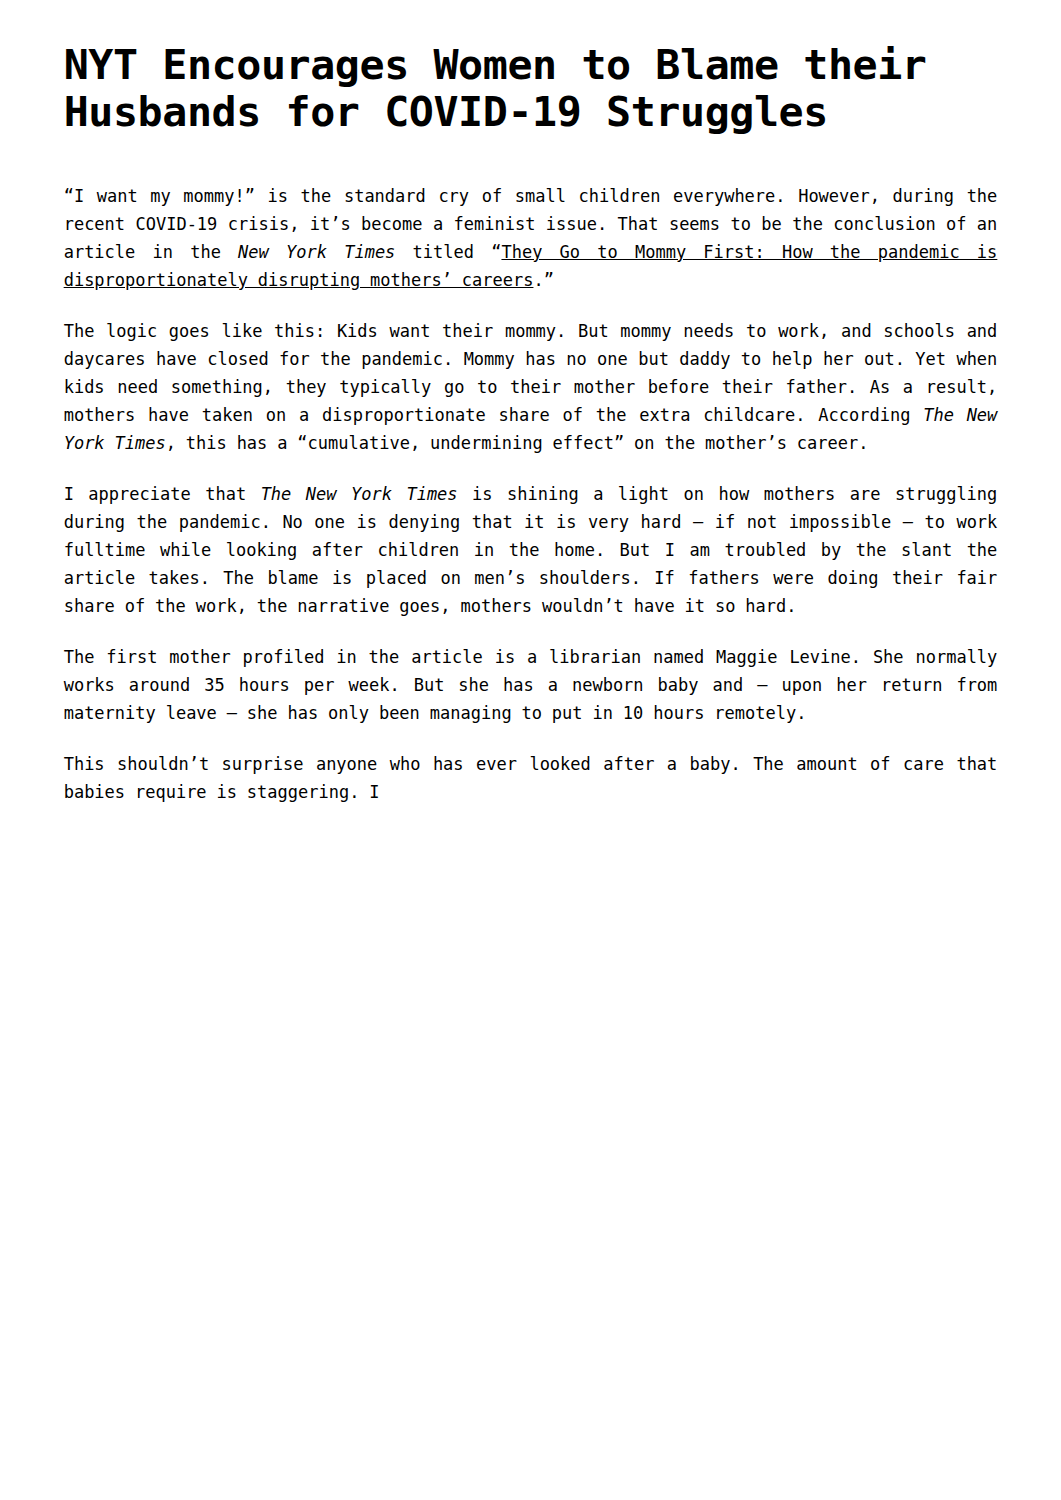NYT Encourages Women to Blame their Husbands for COVID-19 Struggles
“I want my mommy!” is the standard cry of small children everywhere. However, during the recent COVID-19 crisis, it’s become a feminist issue. That seems to be the conclusion of an article in the New York Times titled “They Go to Mommy First: How the pandemic is disproportionately disrupting mothers’ careers.”
The logic goes like this: Kids want their mommy. But mommy needs to work, and schools and daycares have closed for the pandemic. Mommy has no one but daddy to help her out. Yet when kids need something, they typically go to their mother before their father. As a result, mothers have taken on a disproportionate share of the extra childcare. According The New York Times, this has a “cumulative, undermining effect” on the mother’s career.
I appreciate that The New York Times is shining a light on how mothers are struggling during the pandemic. No one is denying that it is very hard — if not impossible — to work fulltime while looking after children in the home. But I am troubled by the slant the article takes. The blame is placed on men’s shoulders. If fathers were doing their fair share of the work, the narrative goes, mothers wouldn’t have it so hard.
The first mother profiled in the article is a librarian named Maggie Levine. She normally works around 35 hours per week. But she has a newborn baby and — upon her return from maternity leave — she has only been managing to put in 10 hours remotely.
This shouldn’t surprise anyone who has ever looked after a baby. The amount of care that babies require is staggering. I